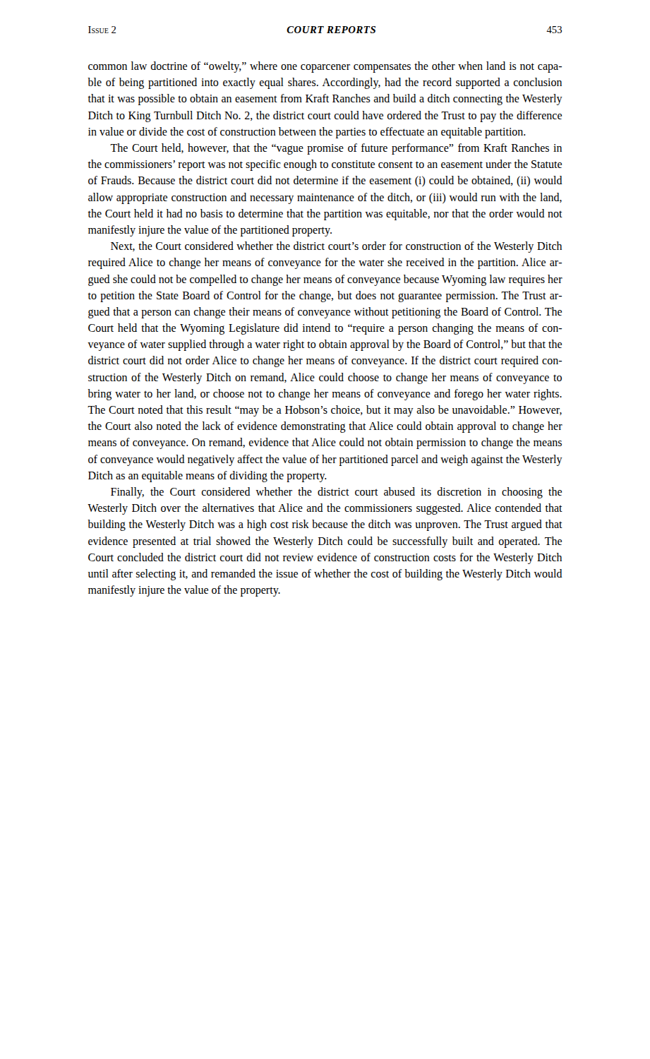Issue 2 Court Reports 453
common law doctrine of “owelty,” where one coparcener compensates the other when land is not capable of being partitioned into exactly equal shares. Accordingly, had the record supported a conclusion that it was possible to obtain an easement from Kraft Ranches and build a ditch connecting the Westerly Ditch to King Turnbull Ditch No. 2, the district court could have ordered the Trust to pay the difference in value or divide the cost of construction between the parties to effectuate an equitable partition.
The Court held, however, that the “vague promise of future performance” from Kraft Ranches in the commissioners’ report was not specific enough to constitute consent to an easement under the Statute of Frauds. Because the district court did not determine if the easement (i) could be obtained, (ii) would allow appropriate construction and necessary maintenance of the ditch, or (iii) would run with the land, the Court held it had no basis to determine that the partition was equitable, nor that the order would not manifestly injure the value of the partitioned property.
Next, the Court considered whether the district court’s order for construction of the Westerly Ditch required Alice to change her means of conveyance for the water she received in the partition. Alice argued she could not be compelled to change her means of conveyance because Wyoming law requires her to petition the State Board of Control for the change, but does not guarantee permission. The Trust argued that a person can change their means of conveyance without petitioning the Board of Control. The Court held that the Wyoming Legislature did intend to “require a person changing the means of conveyance of water supplied through a water right to obtain approval by the Board of Control,” but that the district court did not order Alice to change her means of conveyance. If the district court required construction of the Westerly Ditch on remand, Alice could choose to change her means of conveyance to bring water to her land, or choose not to change her means of conveyance and forego her water rights. The Court noted that this result “may be a Hobson’s choice, but it may also be unavoidable.” However, the Court also noted the lack of evidence demonstrating that Alice could obtain approval to change her means of conveyance. On remand, evidence that Alice could not obtain permission to change the means of conveyance would negatively affect the value of her partitioned parcel and weigh against the Westerly Ditch as an equitable means of dividing the property.
Finally, the Court considered whether the district court abused its discretion in choosing the Westerly Ditch over the alternatives that Alice and the commissioners suggested. Alice contended that building the Westerly Ditch was a high cost risk because the ditch was unproven. The Trust argued that evidence presented at trial showed the Westerly Ditch could be successfully built and operated. The Court concluded the district court did not review evidence of construction costs for the Westerly Ditch until after selecting it, and remanded the issue of whether the cost of building the Westerly Ditch would manifestly injure the value of the property.